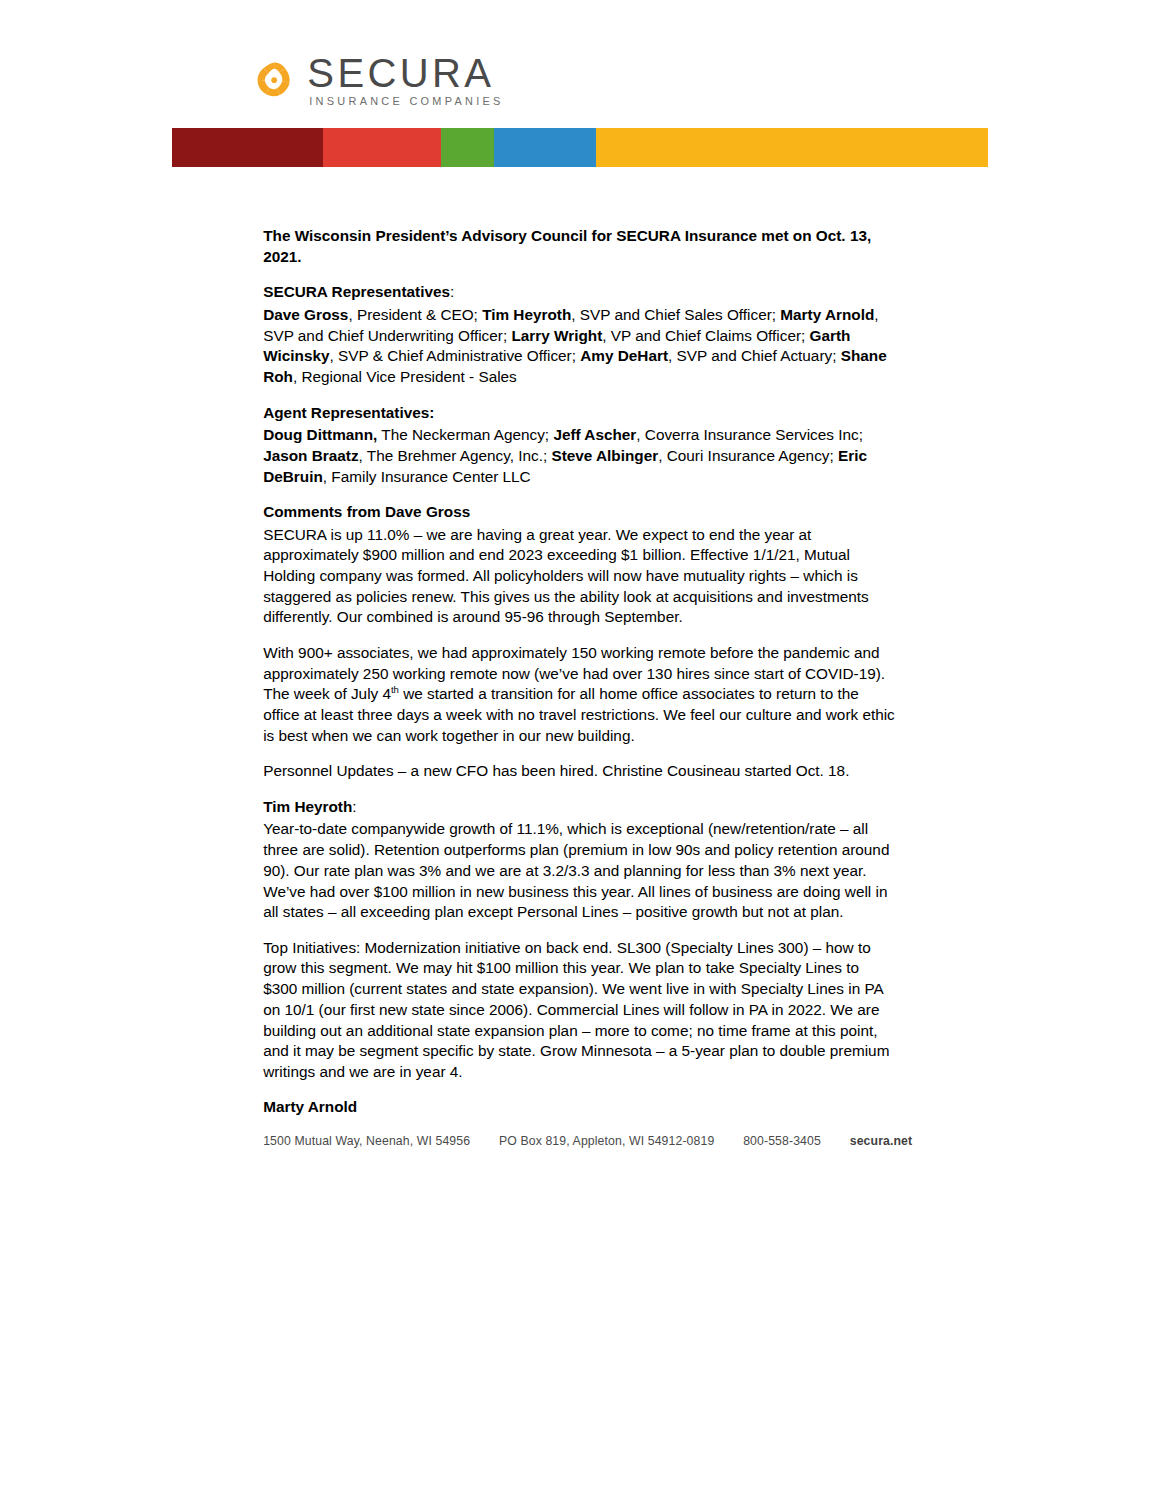SECURA
INSURANCE COMPANIES
The Wisconsin President’s Advisory Council for SECURA Insurance met on Oct. 13, 2021.
SECURA Representatives:
Dave Gross, President & CEO; Tim Heyroth, SVP and Chief Sales Officer; Marty Arnold, SVP and Chief Underwriting Officer; Larry Wright, VP and Chief Claims Officer; Garth Wicinsky, SVP & Chief Administrative Officer; Amy DeHart, SVP and Chief Actuary; Shane Roh, Regional Vice President - Sales
Agent Representatives:
Doug Dittmann, The Neckerman Agency; Jeff Ascher, Coverra Insurance Services Inc; Jason Braatz, The Brehmer Agency, Inc.; Steve Albinger, Couri Insurance Agency; Eric DeBruin, Family Insurance Center LLC
Comments from Dave Gross
SECURA is up 11.0% – we are having a great year. We expect to end the year at approximately $900 million and end 2023 exceeding $1 billion. Effective 1/1/21, Mutual Holding company was formed. All policyholders will now have mutuality rights – which is staggered as policies renew. This gives us the ability look at acquisitions and investments differently. Our combined is around 95-96 through September.
With 900+ associates, we had approximately 150 working remote before the pandemic and approximately 250 working remote now (we’ve had over 130 hires since start of COVID-19). The week of July 4th we started a transition for all home office associates to return to the office at least three days a week with no travel restrictions. We feel our culture and work ethic is best when we can work together in our new building.
Personnel Updates – a new CFO has been hired. Christine Cousineau started Oct. 18.
Tim Heyroth:
Year-to-date companywide growth of 11.1%, which is exceptional (new/retention/rate – all three are solid). Retention outperforms plan (premium in low 90s and policy retention around 90). Our rate plan was 3% and we are at 3.2/3.3 and planning for less than 3% next year. We’ve had over $100 million in new business this year. All lines of business are doing well in all states – all exceeding plan except Personal Lines – positive growth but not at plan.
Top Initiatives: Modernization initiative on back end. SL300 (Specialty Lines 300) – how to grow this segment. We may hit $100 million this year. We plan to take Specialty Lines to $300 million (current states and state expansion). We went live in with Specialty Lines in PA on 10/1 (our first new state since 2006). Commercial Lines will follow in PA in 2022. We are building out an additional state expansion plan – more to come; no time frame at this point, and it may be segment specific by state. Grow Minnesota – a 5-year plan to double premium writings and we are in year 4.
Marty Arnold
1500 Mutual Way, Neenah, WI 54956 PO Box 819, Appleton, WI 54912-0819 800-558-3405 secura.net